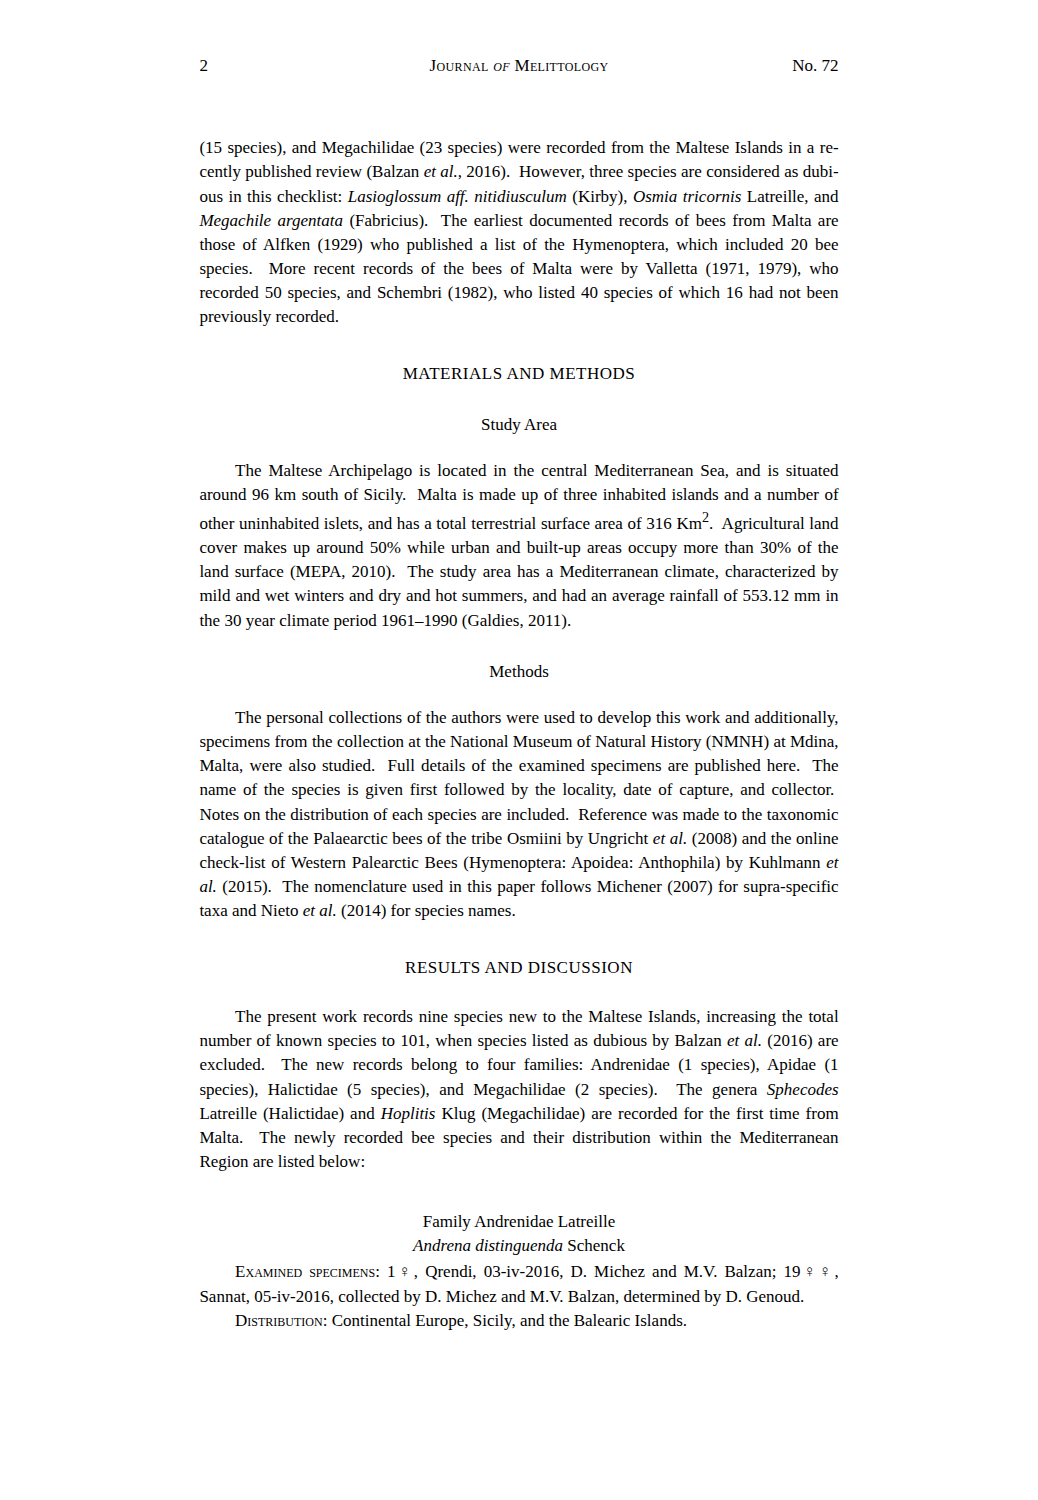2
Journal of Melittology
No. 72
(15 species), and Megachilidae (23 species) were recorded from the Maltese Islands in a recently published review (Balzan et al., 2016). However, three species are considered as dubious in this checklist: Lasioglossum aff. nitidiusculum (Kirby), Osmia tricornis Latreille, and Megachile argentata (Fabricius). The earliest documented records of bees from Malta are those of Alfken (1929) who published a list of the Hymenoptera, which included 20 bee species. More recent records of the bees of Malta were by Valletta (1971, 1979), who recorded 50 species, and Schembri (1982), who listed 40 species of which 16 had not been previously recorded.
Materials and Methods
Study Area
The Maltese Archipelago is located in the central Mediterranean Sea, and is situated around 96 km south of Sicily. Malta is made up of three inhabited islands and a number of other uninhabited islets, and has a total terrestrial surface area of 316 Km2. Agricultural land cover makes up around 50% while urban and built-up areas occupy more than 30% of the land surface (MEPA, 2010). The study area has a Mediterranean climate, characterized by mild and wet winters and dry and hot summers, and had an average rainfall of 553.12 mm in the 30 year climate period 1961–1990 (Galdies, 2011).
Methods
The personal collections of the authors were used to develop this work and additionally, specimens from the collection at the National Museum of Natural History (NMNH) at Mdina, Malta, were also studied. Full details of the examined specimens are published here. The name of the species is given first followed by the locality, date of capture, and collector. Notes on the distribution of each species are included. Reference was made to the taxonomic catalogue of the Palaearctic bees of the tribe Osmiini by Ungricht et al. (2008) and the online check-list of Western Palearctic Bees (Hymenoptera: Apoidea: Anthophila) by Kuhlmann et al. (2015). The nomenclature used in this paper follows Michener (2007) for supra-specific taxa and Nieto et al. (2014) for species names.
Results and Discussion
The present work records nine species new to the Maltese Islands, increasing the total number of known species to 101, when species listed as dubious by Balzan et al. (2016) are excluded. The new records belong to four families: Andrenidae (1 species), Apidae (1 species), Halictidae (5 species), and Megachilidae (2 species). The genera Sphecodes Latreille (Halictidae) and Hoplitis Klug (Megachilidae) are recorded for the first time from Malta. The newly recorded bee species and their distribution within the Mediterranean Region are listed below:
Family Andrenidae Latreille
Andrena distinguenda Schenck
Examined specimens: 1 , Qrendi, 03-iv-2016, D. Michez and M.V. Balzan; 19 , Sannat, 05-iv-2016, collected by D. Michez and M.V. Balzan, determined by D. Genoud.
Distribution: Continental Europe, Sicily, and the Balearic Islands.